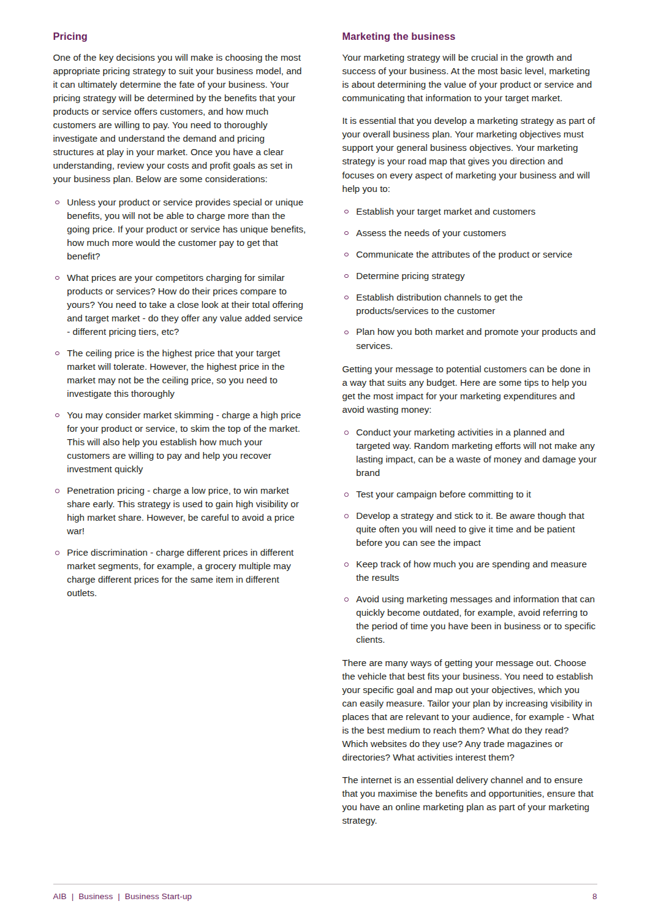Pricing
One of the key decisions you will make is choosing the most appropriate pricing strategy to suit your business model, and it can ultimately determine the fate of your business. Your pricing strategy will be determined by the benefits that your products or service offers customers, and how much customers are willing to pay. You need to thoroughly investigate and understand the demand and pricing structures at play in your market. Once you have a clear understanding, review your costs and profit goals as set in your business plan. Below are some considerations:
Unless your product or service provides special or unique benefits, you will not be able to charge more than the going price. If your product or service has unique benefits, how much more would the customer pay to get that benefit?
What prices are your competitors charging for similar products or services? How do their prices compare to yours? You need to take a close look at their total offering and target market - do they offer any value added service - different pricing tiers, etc?
The ceiling price is the highest price that your target market will tolerate. However, the highest price in the market may not be the ceiling price, so you need to investigate this thoroughly
You may consider market skimming - charge a high price for your product or service, to skim the top of the market. This will also help you establish how much your customers are willing to pay and help you recover investment quickly
Penetration pricing - charge a low price, to win market share early. This strategy is used to gain high visibility or high market share. However, be careful to avoid a price war!
Price discrimination - charge different prices in different market segments, for example, a grocery multiple may charge different prices for the same item in different outlets.
Marketing the business
Your marketing strategy will be crucial in the growth and success of your business. At the most basic level, marketing is about determining the value of your product or service and communicating that information to your target market.
It is essential that you develop a marketing strategy as part of your overall business plan. Your marketing objectives must support your general business objectives. Your marketing strategy is your road map that gives you direction and focuses on every aspect of marketing your business and will help you to:
Establish your target market and customers
Assess the needs of your customers
Communicate the attributes of the product or service
Determine pricing strategy
Establish distribution channels to get the products/services to the customer
Plan how you both market and promote your products and services.
Getting your message to potential customers can be done in a way that suits any budget. Here are some tips to help you get the most impact for your marketing expenditures and avoid wasting money:
Conduct your marketing activities in a planned and targeted way. Random marketing efforts will not make any lasting impact, can be a waste of money and damage your brand
Test your campaign before committing to it
Develop a strategy and stick to it. Be aware though that quite often you will need to give it time and be patient before you can see the impact
Keep track of how much you are spending and measure the results
Avoid using marketing messages and information that can quickly become outdated, for example, avoid referring to the period of time you have been in business or to specific clients.
There are many ways of getting your message out. Choose the vehicle that best fits your business. You need to establish your specific goal and map out your objectives, which you can easily measure. Tailor your plan by increasing visibility in places that are relevant to your audience, for example - What is the best medium to reach them? What do they read? Which websites do they use? Any trade magazines or directories? What activities interest them?
The internet is an essential delivery channel and to ensure that you maximise the benefits and opportunities, ensure that you have an online marketing plan as part of your marketing strategy.
AIB | Business | Business Start-up
8